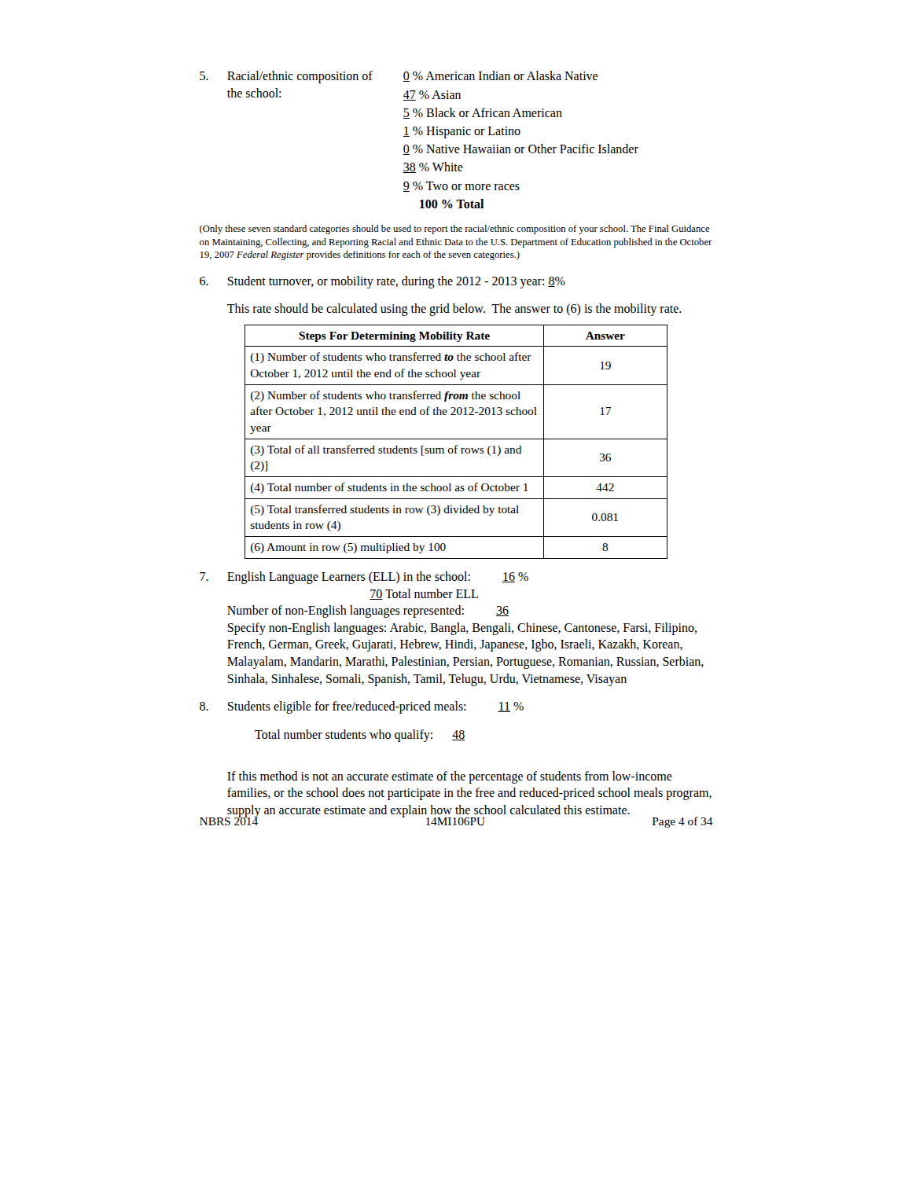5.
Racial/ethnic composition of
the school:
0 % American Indian or Alaska Native
47 % Asian
5 % Black or African American
1 % Hispanic or Latino
0 % Native Hawaiian or Other Pacific Islander
38 % White
9 % Two or more races
100 % Total
(Only these seven standard categories should be used to report the racial/ethnic composition of your school. The Final Guidance on Maintaining, Collecting, and Reporting Racial and Ethnic Data to the U.S. Department of Education published in the October 19, 2007 Federal Register provides definitions for each of the seven categories.)
6.
Student turnover, or mobility rate, during the 2012 - 2013 year: 8%
This rate should be calculated using the grid below. The answer to (6) is the mobility rate.
| Steps For Determining Mobility Rate | Answer |
| (1) Number of students who transferred to the school after October 1, 2012 until the end of the school year | 19 |
| (2) Number of students who transferred from the school after October 1, 2012 until the end of the 2012-2013 school year | 17 |
| (3) Total of all transferred students [sum of rows (1) and (2)] | 36 |
| (4) Total number of students in the school as of October 1 | 442 |
| (5) Total transferred students in row (3) divided by total students in row (4) | 0.081 |
| (6) Amount in row (5) multiplied by 100 | 8 |
7.
English Language Learners (ELL) in the school:
16 %
70 Total number ELL
Number of non-English languages represented:
36
Specify non-English languages: Arabic, Bangla, Bengali, Chinese, Cantonese, Farsi, Filipino, French, German, Greek, Gujarati, Hebrew, Hindi, Japanese, Igbo, Israeli, Kazakh, Korean, Malayalam, Mandarin, Marathi, Palestinian, Persian, Portuguese, Romanian, Russian, Serbian, Sinhala, Sinhalese, Somali, Spanish, Tamil, Telugu, Urdu, Vietnamese, Visayan
8.
Students eligible for free/reduced-priced meals:
11 %
Total number students who qualify: 48
If this method is not an accurate estimate of the percentage of students from low-income families, or the school does not participate in the free and reduced-priced school meals program, supply an accurate estimate and explain how the school calculated this estimate.
NBRS 2014
14MI106PU
Page 4 of 34